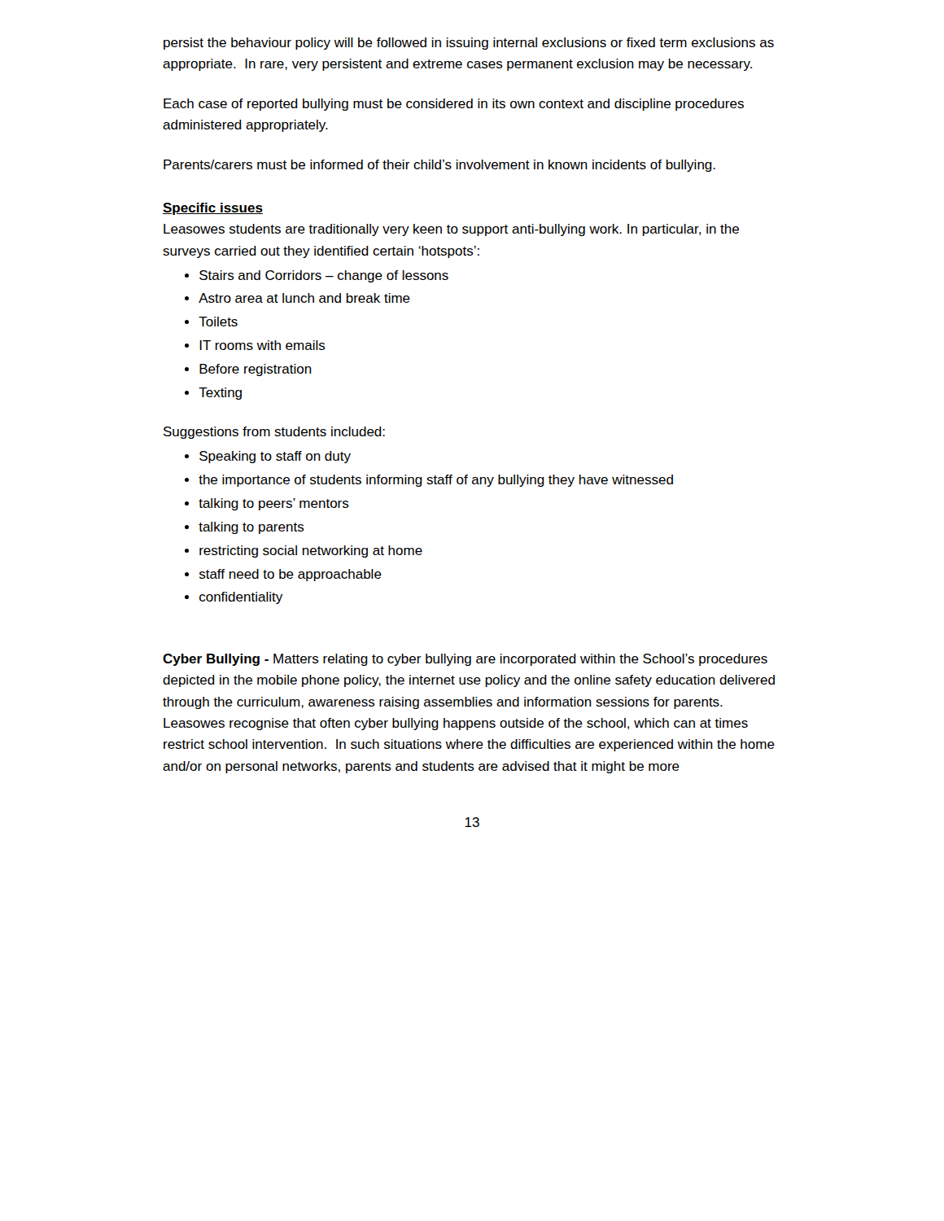persist the behaviour policy will be followed in issuing internal exclusions or fixed term exclusions as appropriate. In rare, very persistent and extreme cases permanent exclusion may be necessary.
Each case of reported bullying must be considered in its own context and discipline procedures administered appropriately.
Parents/carers must be informed of their child’s involvement in known incidents of bullying.
Specific issues
Leasowes students are traditionally very keen to support anti-bullying work. In particular, in the surveys carried out they identified certain ‘hotspots’:
Stairs and Corridors – change of lessons
Astro area at lunch and break time
Toilets
IT rooms with emails
Before registration
Texting
Suggestions from students included:
Speaking to staff on duty
the importance of students informing staff of any bullying they have witnessed
talking to peers’ mentors
talking to parents
restricting social networking at home
staff need to be approachable
confidentiality
Cyber Bullying - Matters relating to cyber bullying are incorporated within the School’s procedures depicted in the mobile phone policy, the internet use policy and the online safety education delivered through the curriculum, awareness raising assemblies and information sessions for parents. Leasowes recognise that often cyber bullying happens outside of the school, which can at times restrict school intervention. In such situations where the difficulties are experienced within the home and/or on personal networks, parents and students are advised that it might be more
13